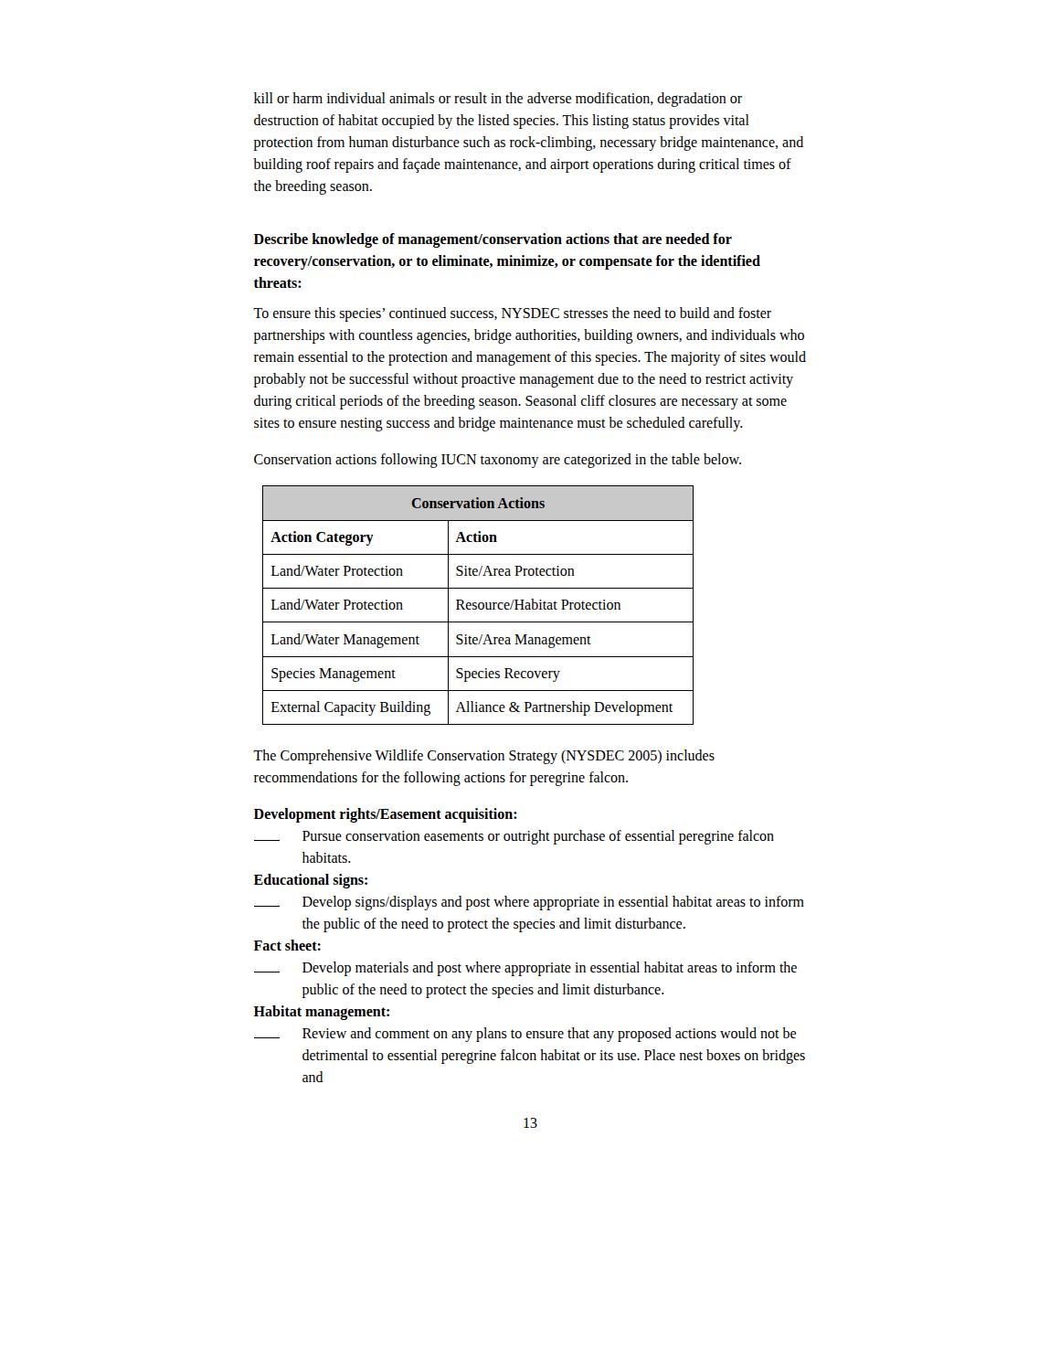kill or harm individual animals or result in the adverse modification, degradation or destruction of habitat occupied by the listed species. This listing status provides vital protection from human disturbance such as rock-climbing, necessary bridge maintenance, and building roof repairs and façade maintenance, and airport operations during critical times of the breeding season.
Describe knowledge of management/conservation actions that are needed for recovery/conservation, or to eliminate, minimize, or compensate for the identified threats:
To ensure this species’ continued success, NYSDEC stresses the need to build and foster partnerships with countless agencies, bridge authorities, building owners, and individuals who remain essential to the protection and management of this species. The majority of sites would probably not be successful without proactive management due to the need to restrict activity during critical periods of the breeding season. Seasonal cliff closures are necessary at some sites to ensure nesting success and bridge maintenance must be scheduled carefully.
Conservation actions following IUCN taxonomy are categorized in the table below.
| Conservation Actions |
| Action Category | Action |
| Land/Water Protection | Site/Area Protection |
| Land/Water Protection | Resource/Habitat Protection |
| Land/Water Management | Site/Area Management |
| Species Management | Species Recovery |
| External Capacity Building | Alliance & Partnership Development |
The Comprehensive Wildlife Conservation Strategy (NYSDEC 2005) includes recommendations for the following actions for peregrine falcon.
Development rights/Easement acquisition:
Pursue conservation easements or outright purchase of essential peregrine falcon habitats.
Educational signs:
Develop signs/displays and post where appropriate in essential habitat areas to inform the public of the need to protect the species and limit disturbance.
Fact sheet:
Develop materials and post where appropriate in essential habitat areas to inform the public of the need to protect the species and limit disturbance.
Habitat management:
Review and comment on any plans to ensure that any proposed actions would not be detrimental to essential peregrine falcon habitat or its use. Place nest boxes on bridges and
13